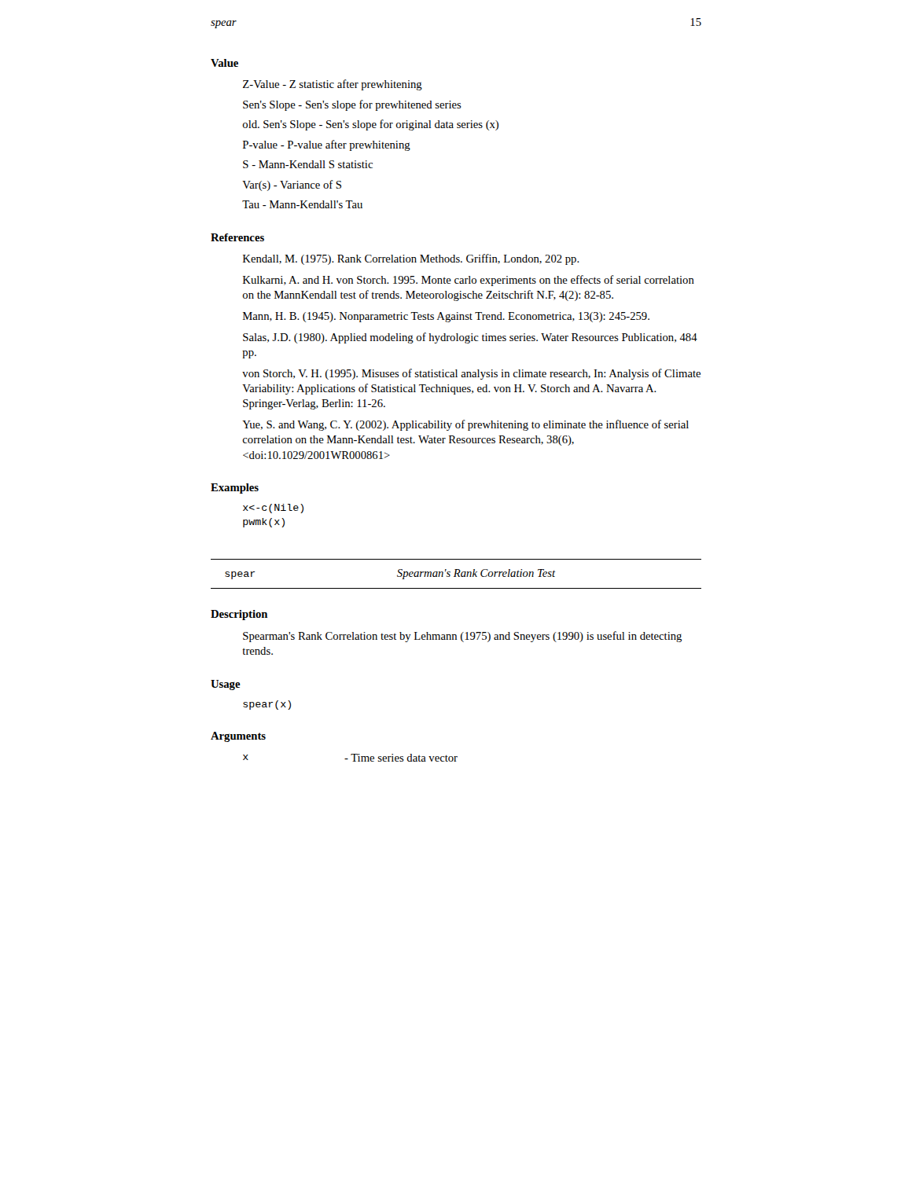spear
15
Value
Z-Value - Z statistic after prewhitening
Sen's Slope - Sen's slope for prewhitened series
old. Sen's Slope - Sen's slope for original data series (x)
P-value - P-value after prewhitening
S - Mann-Kendall S statistic
Var(s) - Variance of S
Tau - Mann-Kendall's Tau
References
Kendall, M. (1975). Rank Correlation Methods. Griffin, London, 202 pp.
Kulkarni, A. and H. von Storch. 1995. Monte carlo experiments on the effects of serial correlation on the MannKendall test of trends. Meteorologische Zeitschrift N.F, 4(2): 82-85.
Mann, H. B. (1945). Nonparametric Tests Against Trend. Econometrica, 13(3): 245-259.
Salas, J.D. (1980). Applied modeling of hydrologic times series. Water Resources Publication, 484 pp.
von Storch, V. H. (1995). Misuses of statistical analysis in climate research, In: Analysis of Climate Variability: Applications of Statistical Techniques, ed. von H. V. Storch and A. Navarra A. Springer-Verlag, Berlin: 11-26.
Yue, S. and Wang, C. Y. (2002). Applicability of prewhitening to eliminate the influence of serial correlation on the Mann-Kendall test. Water Resources Research, 38(6), <doi:10.1029/2001WR000861>
Examples
x<-c(Nile)
pwmk(x)
spear
Spearman's Rank Correlation Test
Description
Spearman's Rank Correlation test by Lehmann (1975) and Sneyers (1990) is useful in detecting trends.
Usage
spear(x)
Arguments
x
- Time series data vector